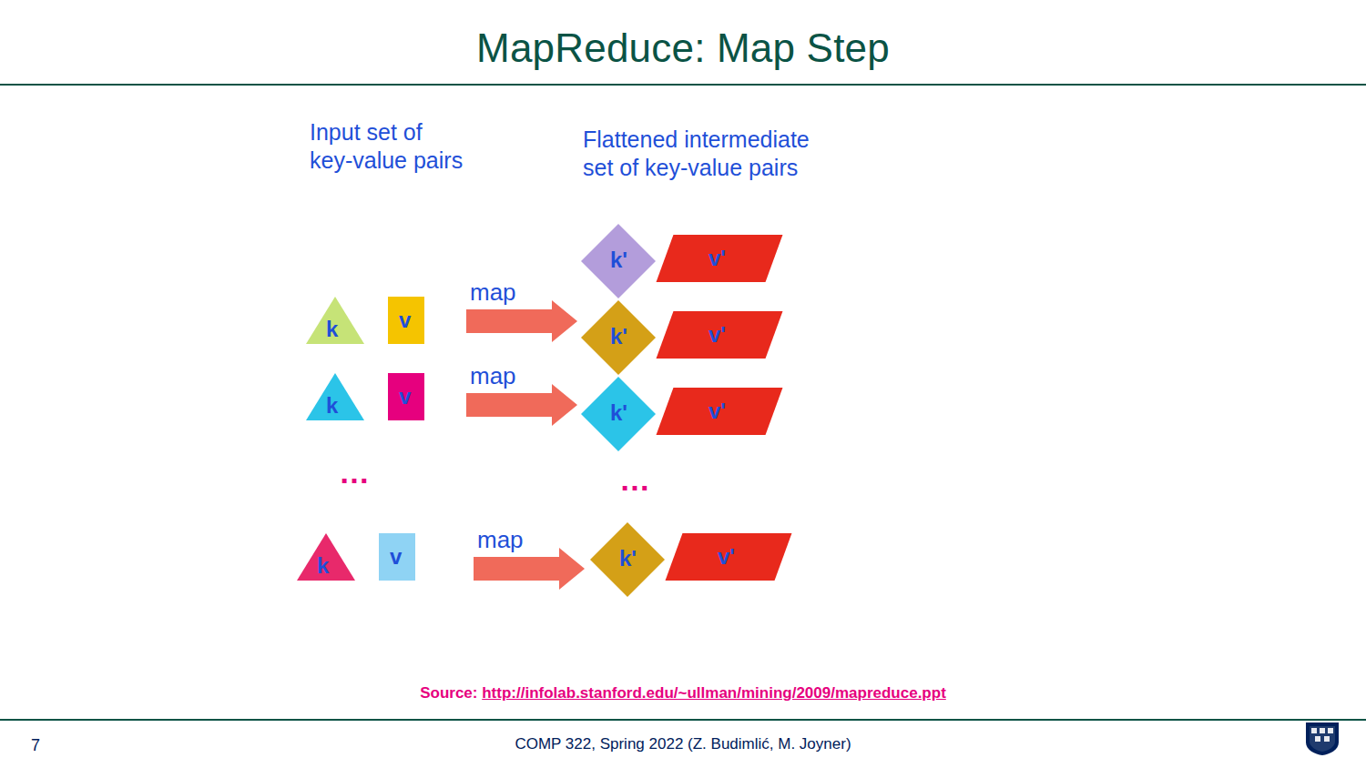MapReduce: Map Step
Input set of
key-value pairs
Flattened intermediate
set of key-value pairs
k'
v'
k
v
map
k'
v'
k
v
map
k'
v'
…
…
k
v
map
k'
v'
Source: http://infolab.stanford.edu/~ullman/mining/2009/mapreduce.ppt
7
COMP 322, Spring 2022 (Z. Budimlić, M. Joyner)